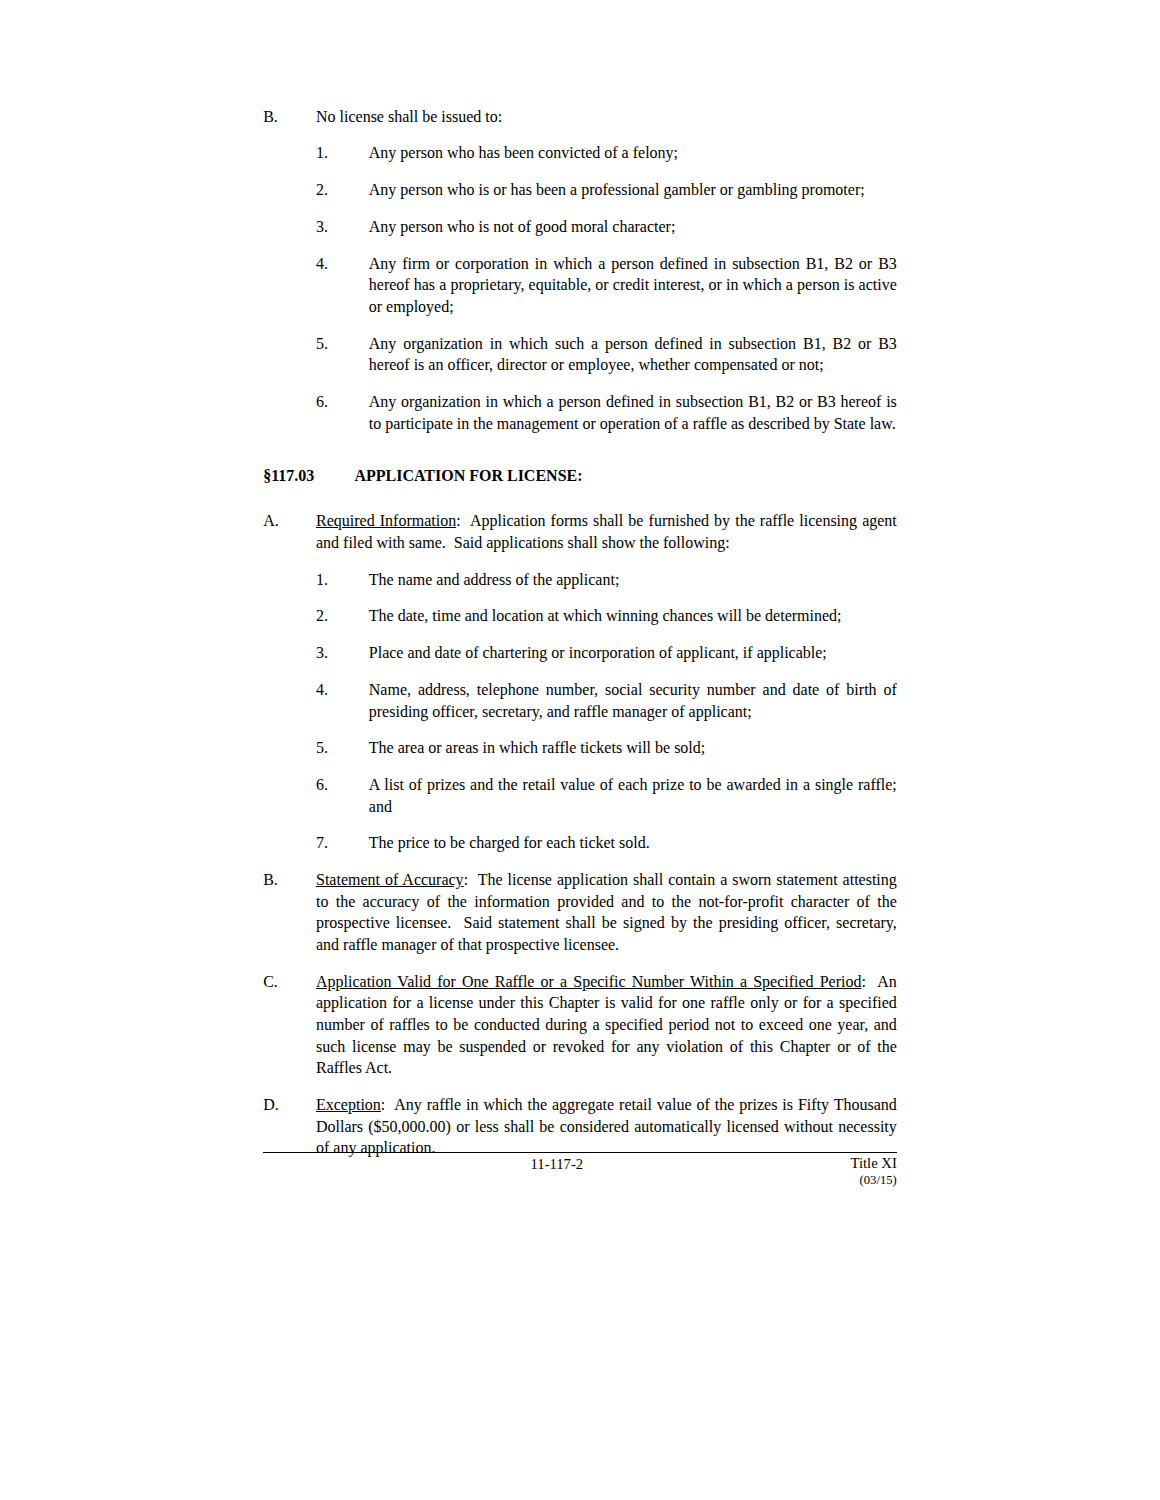B.
No license shall be issued to:
1.
Any person who has been convicted of a felony;
2.
Any person who is or has been a professional gambler or gambling promoter;
3.
Any person who is not of good moral character;
4.
Any firm or corporation in which a person defined in subsection B1, B2 or B3 hereof has a proprietary, equitable, or credit interest, or in which a person is active or employed;
5.
Any organization in which such a person defined in subsection B1, B2 or B3 hereof is an officer, director or employee, whether compensated or not;
6.
Any organization in which a person defined in subsection B1, B2 or B3 hereof is to participate in the management or operation of a raffle as described by State law.
§117.03 APPLICATION FOR LICENSE:
A.
Required Information: Application forms shall be furnished by the raffle licensing agent and filed with same. Said applications shall show the following:
1.
The name and address of the applicant;
2.
The date, time and location at which winning chances will be determined;
3.
Place and date of chartering or incorporation of applicant, if applicable;
4.
Name, address, telephone number, social security number and date of birth of presiding officer, secretary, and raffle manager of applicant;
5.
The area or areas in which raffle tickets will be sold;
6.
A list of prizes and the retail value of each prize to be awarded in a single raffle; and
7.
The price to be charged for each ticket sold.
B.
Statement of Accuracy: The license application shall contain a sworn statement attesting to the accuracy of the information provided and to the not-for-profit character of the prospective licensee. Said statement shall be signed by the presiding officer, secretary, and raffle manager of that prospective licensee.
C.
Application Valid for One Raffle or a Specific Number Within a Specified Period: An application for a license under this Chapter is valid for one raffle only or for a specified number of raffles to be conducted during a specified period not to exceed one year, and such license may be suspended or revoked for any violation of this Chapter or of the Raffles Act.
D.
Exception: Any raffle in which the aggregate retail value of the prizes is Fifty Thousand Dollars ($50,000.00) or less shall be considered automatically licensed without necessity of any application.
11-117-2
Title XI
(03/15)